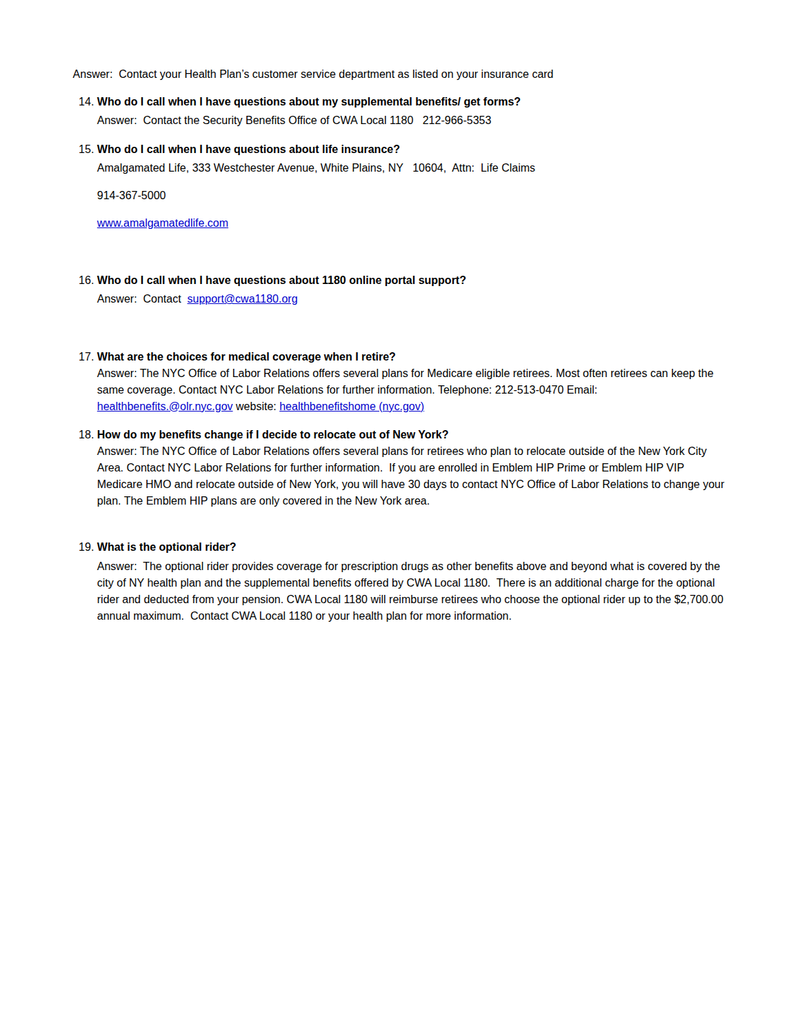Answer: Contact your Health Plan’s customer service department as listed on your insurance card
Who do I call when I have questions about my supplemental benefits/ get forms?
Answer: Contact the Security Benefits Office of CWA Local 1180 212-966-5353
Who do I call when I have questions about life insurance?
Amalgamated Life, 333 Westchester Avenue, White Plains, NY 10604, Attn: Life Claims
914-367-5000
www.amalgamatedlife.com
Who do I call when I have questions about 1180 online portal support?
Answer: Contact support@cwa1180.org
What are the choices for medical coverage when I retire?
Answer: The NYC Office of Labor Relations offers several plans for Medicare eligible retirees. Most often retirees can keep the same coverage. Contact NYC Labor Relations for further information. Telephone: 212-513-0470 Email: healthbenefits.@olr.nyc.gov website: healthbenefitshome (nyc.gov)
How do my benefits change if I decide to relocate out of New York?
Answer: The NYC Office of Labor Relations offers several plans for retirees who plan to relocate outside of the New York City Area. Contact NYC Labor Relations for further information. If you are enrolled in Emblem HIP Prime or Emblem HIP VIP Medicare HMO and relocate outside of New York, you will have 30 days to contact NYC Office of Labor Relations to change your plan. The Emblem HIP plans are only covered in the New York area.
What is the optional rider?
Answer: The optional rider provides coverage for prescription drugs as other benefits above and beyond what is covered by the city of NY health plan and the supplemental benefits offered by CWA Local 1180. There is an additional charge for the optional rider and deducted from your pension. CWA Local 1180 will reimburse retirees who choose the optional rider up to the $2,700.00 annual maximum. Contact CWA Local 1180 or your health plan for more information.